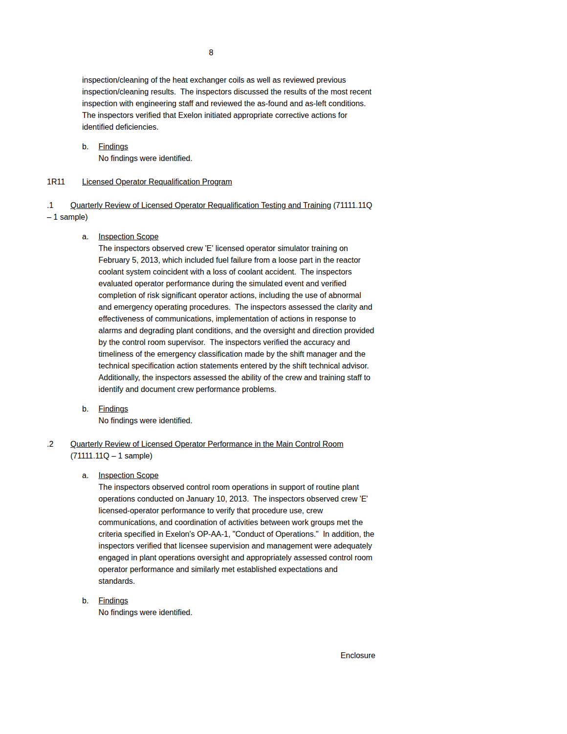8
inspection/cleaning of the heat exchanger coils as well as reviewed previous inspection/cleaning results. The inspectors discussed the results of the most recent inspection with engineering staff and reviewed the as-found and as-left conditions. The inspectors verified that Exelon initiated appropriate corrective actions for identified deficiencies.
b. Findings
No findings were identified.
1R11 Licensed Operator Requalification Program
.1 Quarterly Review of Licensed Operator Requalification Testing and Training (71111.11Q – 1 sample)
a. Inspection Scope
The inspectors observed crew 'E' licensed operator simulator training on February 5, 2013, which included fuel failure from a loose part in the reactor coolant system coincident with a loss of coolant accident. The inspectors evaluated operator performance during the simulated event and verified completion of risk significant operator actions, including the use of abnormal and emergency operating procedures. The inspectors assessed the clarity and effectiveness of communications, implementation of actions in response to alarms and degrading plant conditions, and the oversight and direction provided by the control room supervisor. The inspectors verified the accuracy and timeliness of the emergency classification made by the shift manager and the technical specification action statements entered by the shift technical advisor. Additionally, the inspectors assessed the ability of the crew and training staff to identify and document crew performance problems.
b. Findings
No findings were identified.
.2 Quarterly Review of Licensed Operator Performance in the Main Control Room
(71111.11Q – 1 sample)
a. Inspection Scope
The inspectors observed control room operations in support of routine plant operations conducted on January 10, 2013. The inspectors observed crew 'E' licensed-operator performance to verify that procedure use, crew communications, and coordination of activities between work groups met the criteria specified in Exelon's OP-AA-1, "Conduct of Operations." In addition, the inspectors verified that licensee supervision and management were adequately engaged in plant operations oversight and appropriately assessed control room operator performance and similarly met established expectations and standards.
b. Findings
No findings were identified.
Enclosure